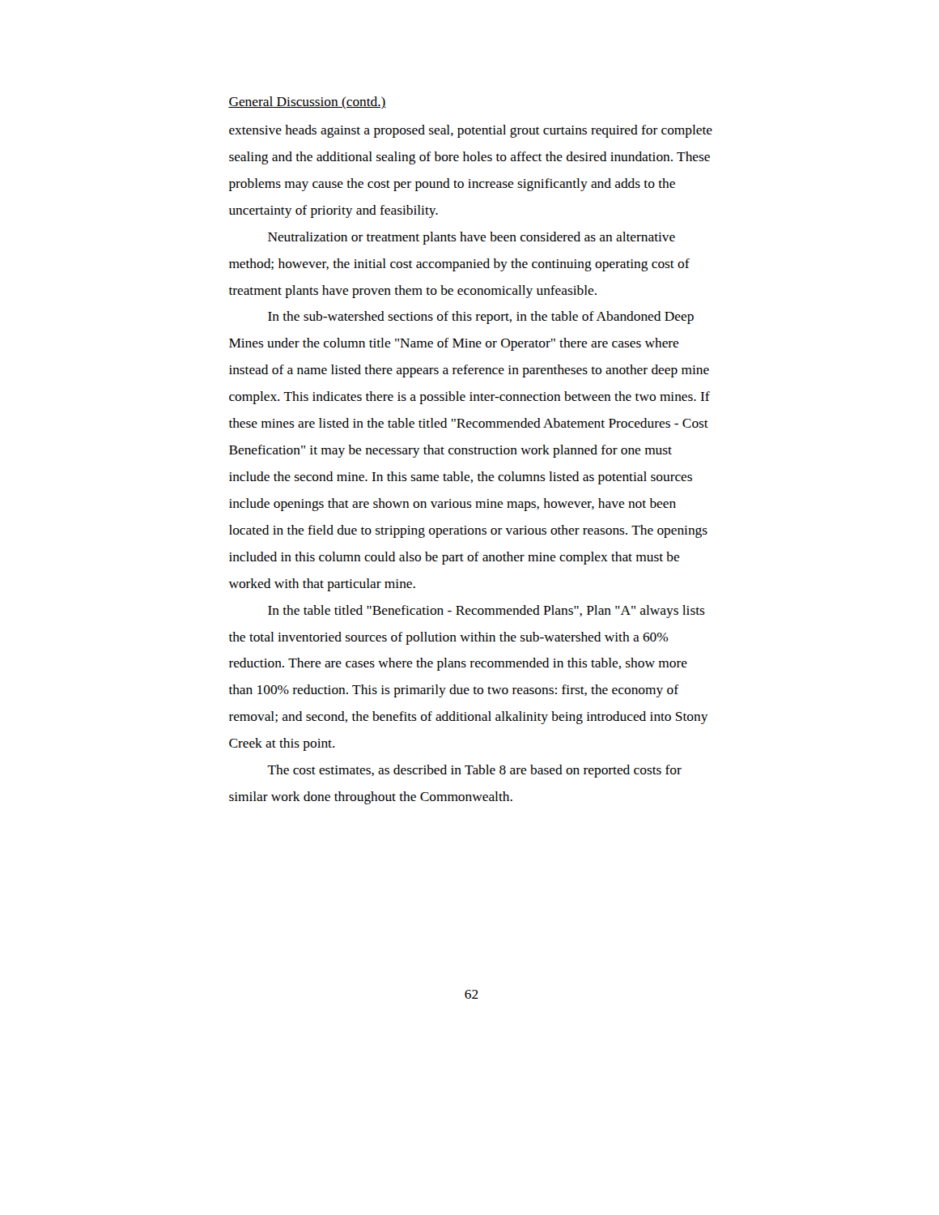General Discussion (contd.)
extensive heads against a proposed seal, potential grout curtains required for complete sealing and the additional sealing of bore holes to affect the desired inundation. These problems may cause the cost per pound to increase significantly and adds to the uncertainty of priority and feasibility.
Neutralization or treatment plants have been considered as an alternative method; however, the initial cost accompanied by the continuing operating cost of treatment plants have proven them to be economically unfeasible.
In the sub-watershed sections of this report, in the table of Abandoned Deep Mines under the column title "Name of Mine or Operator" there are cases where instead of a name listed there appears a reference in parentheses to another deep mine complex. This indicates there is a possible inter-connection between the two mines. If these mines are listed in the table titled "Recommended Abatement Procedures - Cost Benefication" it may be necessary that construction work planned for one must include the second mine. In this same table, the columns listed as potential sources include openings that are shown on various mine maps, however, have not been located in the field due to stripping operations or various other reasons. The openings included in this column could also be part of another mine complex that must be worked with that particular mine.
In the table titled "Benefication - Recommended Plans", Plan "A" always lists the total inventoried sources of pollution within the sub-watershed with a 60% reduction. There are cases where the plans recommended in this table, show more than 100% reduction. This is primarily due to two reasons: first, the economy of removal; and second, the benefits of additional alkalinity being introduced into Stony Creek at this point.
The cost estimates, as described in Table 8 are based on reported costs for similar work done throughout the Commonwealth.
62